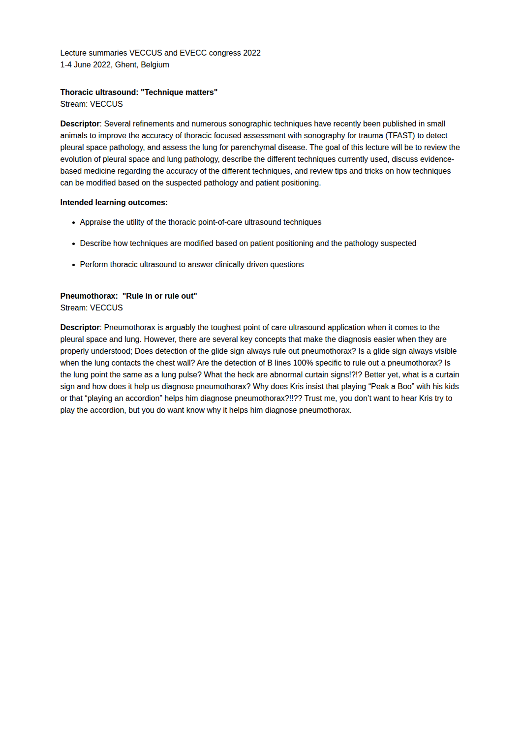Lecture summaries VECCUS and EVECC congress 2022
1-4 June 2022, Ghent, Belgium
Thoracic ultrasound: "Technique matters"
Stream: VECCUS
Descriptor: Several refinements and numerous sonographic techniques have recently been published in small animals to improve the accuracy of thoracic focused assessment with sonography for trauma (TFAST) to detect pleural space pathology, and assess the lung for parenchymal disease. The goal of this lecture will be to review the evolution of pleural space and lung pathology, describe the different techniques currently used, discuss evidence- based medicine regarding the accuracy of the different techniques, and review tips and tricks on how techniques can be modified based on the suspected pathology and patient positioning.
Intended learning outcomes:
Appraise the utility of the thoracic point-of-care ultrasound techniques
Describe how techniques are modified based on patient positioning and the pathology suspected
Perform thoracic ultrasound to answer clinically driven questions
Pneumothorax: "Rule in or rule out"
Stream: VECCUS
Descriptor: Pneumothorax is arguably the toughest point of care ultrasound application when it comes to the pleural space and lung. However, there are several key concepts that make the diagnosis easier when they are properly understood; Does detection of the glide sign always rule out pneumothorax? Is a glide sign always visible when the lung contacts the chest wall? Are the detection of B lines 100% specific to rule out a pneumothorax? Is the lung point the same as a lung pulse? What the heck are abnormal curtain signs!?!? Better yet, what is a curtain sign and how does it help us diagnose pneumothorax? Why does Kris insist that playing “Peak a Boo” with his kids or that “playing an accordion” helps him diagnose pneumothorax?!!?? Trust me, you don’t want to hear Kris try to play the accordion, but you do want know why it helps him diagnose pneumothorax.